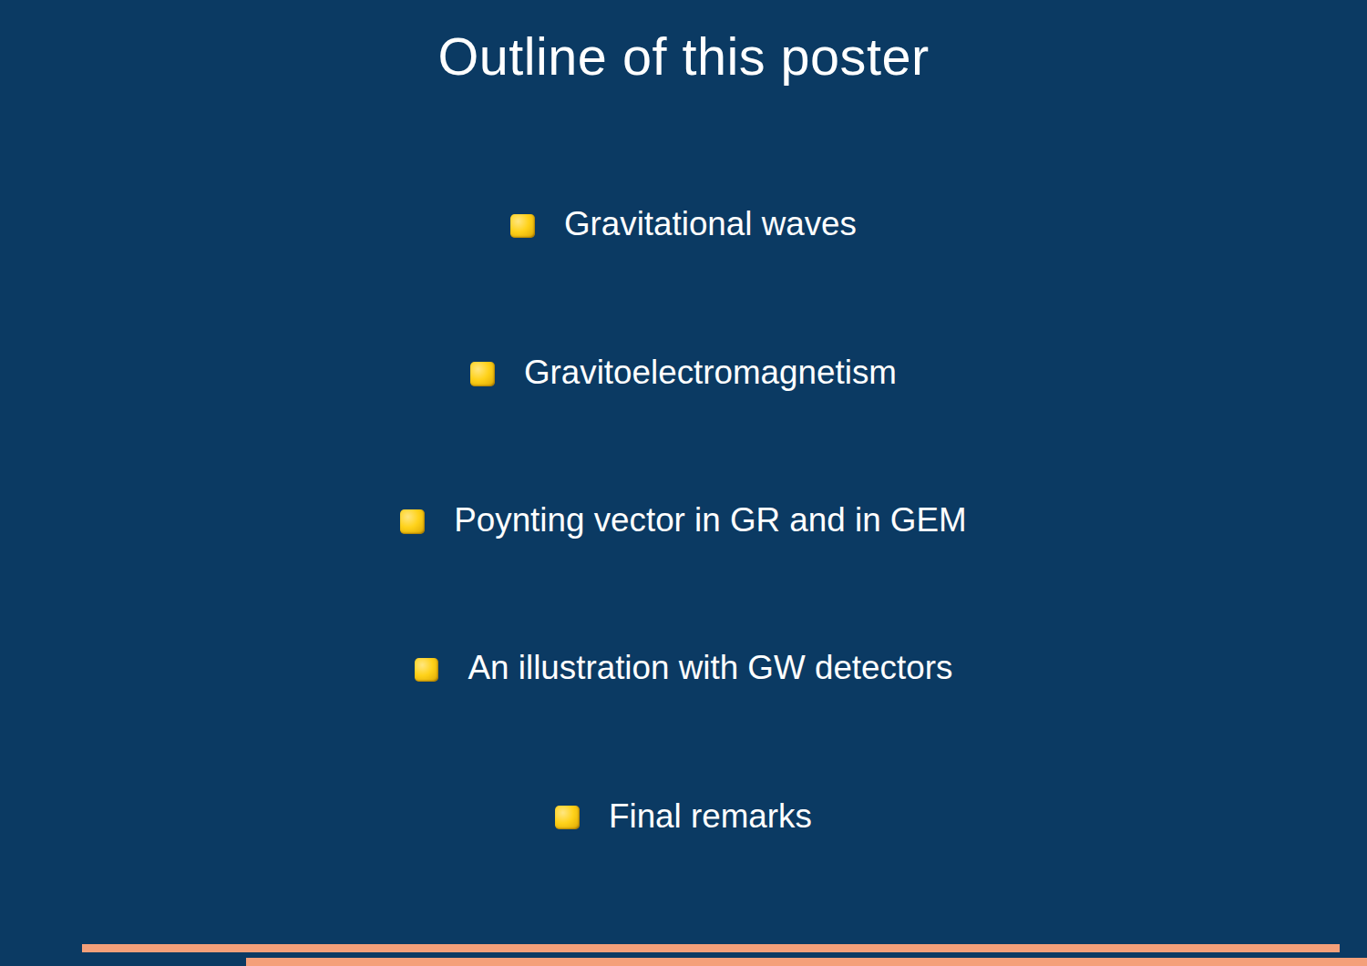Outline of this poster
Gravitational waves
Gravitoelectromagnetism
Poynting vector in GR and in GEM
An illustration with GW detectors
Final remarks